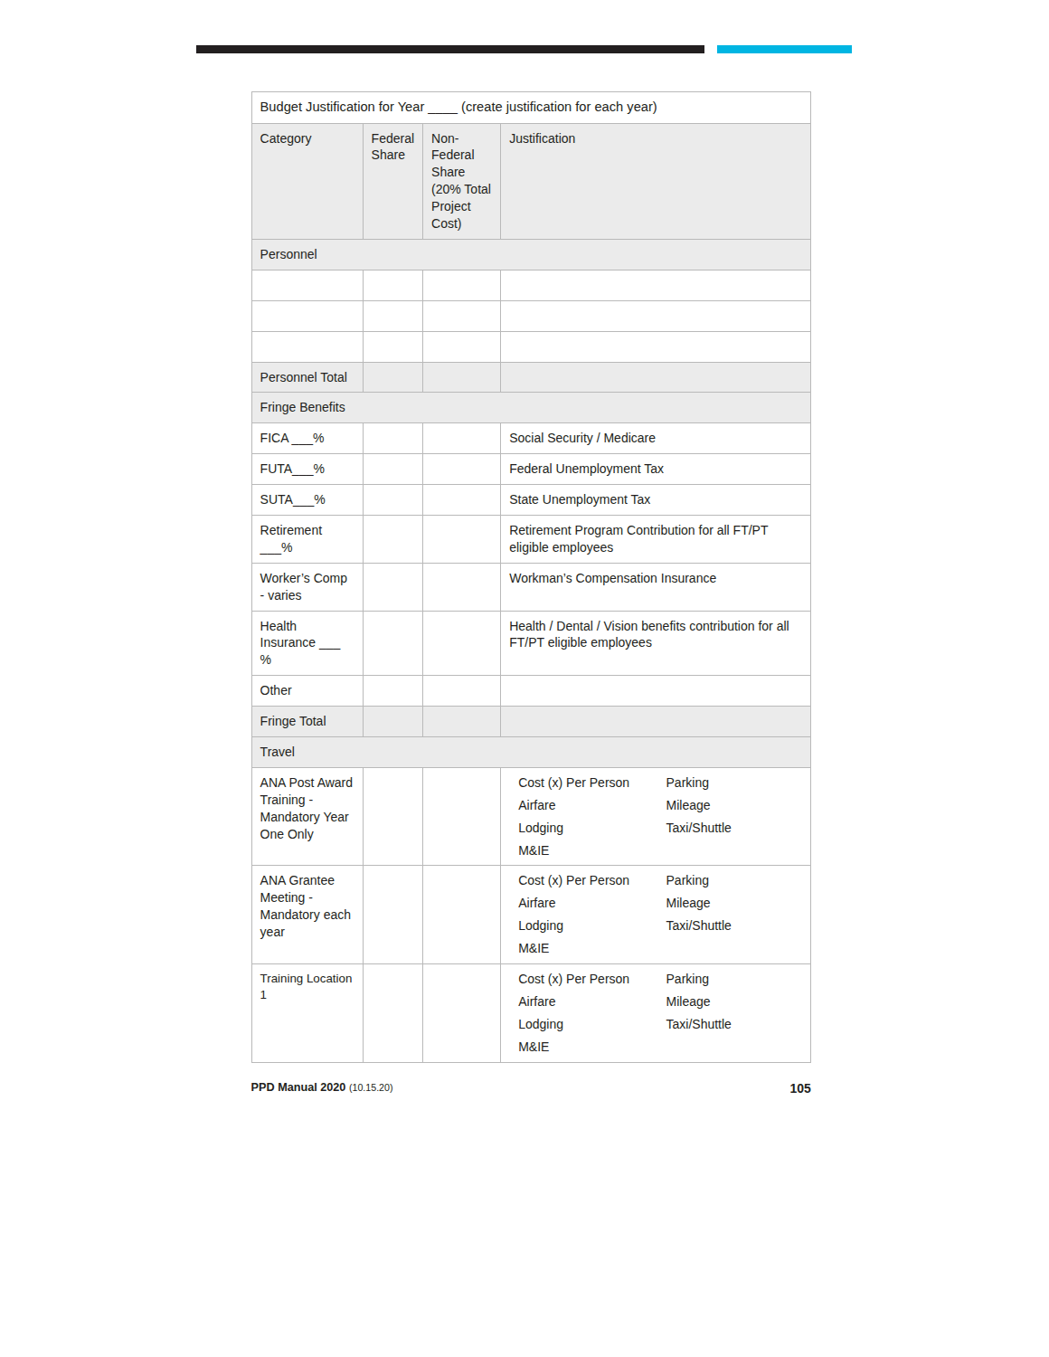| Budget Justification for Year ____ (create justification for each year) |
| Category | Federal Share | Non-Federal Share (20% Total Project Cost) | Justification |
| Personnel |
| Personnel Total | | | |
| Fringe Benefits |
| FICA ___% | | | Social Security / Medicare |
| FUTA___% | | | Federal Unemployment Tax |
| SUTA___% | | | State Unemployment Tax |
| Retirement ___% | | | Retirement Program Contribution for all FT/PT eligible employees |
| Worker’s Comp - varies | | | Workman’s Compensation Insurance |
| Health Insurance ___ % | | | Health / Dental / Vision benefits contribution for all FT/PT eligible employees |
| Other | | | |
| Fringe Total | | | |
| Travel |
| ANA Post Award Training - Mandatory Year One Only | | | Cost (x) Per Person Parking Airfare Mileage Lodging Taxi/Shuttle M&IE |
| ANA Grantee Meeting - Mandatory each year | | | Cost (x) Per Person Parking Airfare Mileage Lodging Taxi/Shuttle M&IE |
| Training Location 1 | | | Cost (x) Per Person Parking Airfare Mileage Lodging Taxi/Shuttle M&IE |
PPD Manual 2020 (10.15.20)
105